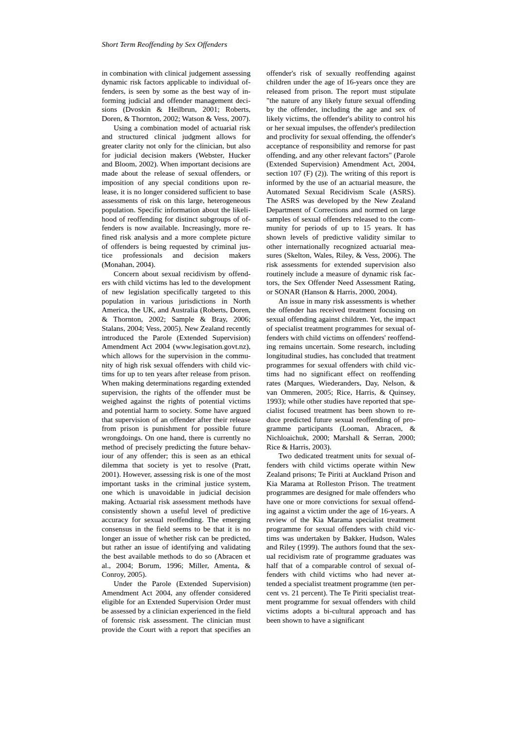Short Term Reoffending by Sex Offenders
in combination with clinical judgement assessing dynamic risk factors applicable to individual offenders, is seen by some as the best way of informing judicial and offender management decisions (Dvoskin & Heilbrun, 2001; Roberts, Doren, & Thornton, 2002; Watson & Vess, 2007).
Using a combination model of actuarial risk and structured clinical judgment allows for greater clarity not only for the clinician, but also for judicial decision makers (Webster, Hucker and Bloom, 2002). When important decisions are made about the release of sexual offenders, or imposition of any special conditions upon release, it is no longer considered sufficient to base assessments of risk on this large, heterogeneous population. Specific information about the likelihood of reoffending for distinct subgroups of offenders is now available. Increasingly, more refined risk analysis and a more complete picture of offenders is being requested by criminal justice professionals and decision makers (Monahan, 2004).
Concern about sexual recidivism by offenders with child victims has led to the development of new legislation specifically targeted to this population in various jurisdictions in North America, the UK, and Australia (Roberts, Doren, & Thornton, 2002; Sample & Bray, 2006; Stalans, 2004; Vess, 2005). New Zealand recently introduced the Parole (Extended Supervision) Amendment Act 2004 (www.legisation.govt.nz), which allows for the supervision in the community of high risk sexual offenders with child victims for up to ten years after release from prison. When making determinations regarding extended supervision, the rights of the offender must be weighed against the rights of potential victims and potential harm to society. Some have argued that supervision of an offender after their release from prison is punishment for possible future wrongdoings. On one hand, there is currently no method of precisely predicting the future behaviour of any offender; this is seen as an ethical dilemma that society is yet to resolve (Pratt, 2001). However, assessing risk is one of the most important tasks in the criminal justice system, one which is unavoidable in judicial decision making. Actuarial risk assessment methods have consistently shown a useful level of predictive accuracy for sexual reoffending. The emerging consensus in the field seems to be that it is no longer an issue of whether risk can be predicted, but rather an issue of identifying and validating the best available methods to do so (Abracen et al., 2004; Borum, 1996; Miller, Amenta, & Conroy, 2005).
Under the Parole (Extended Supervision) Amendment Act 2004, any offender considered eligible for an Extended Supervision Order must be assessed by a clinician experienced in the field of forensic risk assessment. The clinician must provide the Court with a report that specifies an offender's risk of sexually reoffending against children under the age of 16-years once they are released from prison. The report must stipulate "the nature of any likely future sexual offending by the offender, including the age and sex of likely victims, the offender's ability to control his or her sexual impulses, the offender's predilection and proclivity for sexual offending, the offender's acceptance of responsibility and remorse for past offending, and any other relevant factors" (Parole (Extended Supervision) Amendment Act, 2004, section 107 (F) (2)). The writing of this report is informed by the use of an actuarial measure, the Automated Sexual Recidivism Scale (ASRS). The ASRS was developed by the New Zealand Department of Corrections and normed on large samples of sexual offenders released to the community for periods of up to 15 years. It has shown levels of predictive validity similar to other internationally recognized actuarial measures (Skelton, Wales, Riley, & Vess, 2006). The risk assessments for extended supervision also routinely include a measure of dynamic risk factors, the Sex Offender Need Assessment Rating, or SONAR (Hanson & Harris, 2000, 2004).
An issue in many risk assessments is whether the offender has received treatment focusing on sexual offending against children. Yet, the impact of specialist treatment programmes for sexual offenders with child victims on offenders' reoffending remains uncertain. Some research, including longitudinal studies, has concluded that treatment programmes for sexual offenders with child victims had no significant effect on reoffending rates (Marques, Wiederanders, Day, Nelson, & van Ommeren, 2005; Rice, Harris, & Quinsey, 1993); while other studies have reported that specialist focused treatment has been shown to reduce predicted future sexual reoffending of programme participants (Looman, Abracen, & Nichloaichuk, 2000; Marshall & Serran, 2000; Rice & Harris, 2003).
Two dedicated treatment units for sexual offenders with child victims operate within New Zealand prisons; Te Piriti at Auckland Prison and Kia Marama at Rolleston Prison. The treatment programmes are designed for male offenders who have one or more convictions for sexual offending against a victim under the age of 16-years. A review of the Kia Marama specialist treatment programme for sexual offenders with child victims was undertaken by Bakker, Hudson, Wales and Riley (1999). The authors found that the sexual recidivism rate of programme graduates was half that of a comparable control of sexual offenders with child victims who had never attended a specialist treatment programme (ten percent vs. 21 percent). The Te Piriti specialist treatment programme for sexual offenders with child victims adopts a bi-cultural approach and has been shown to have a significant